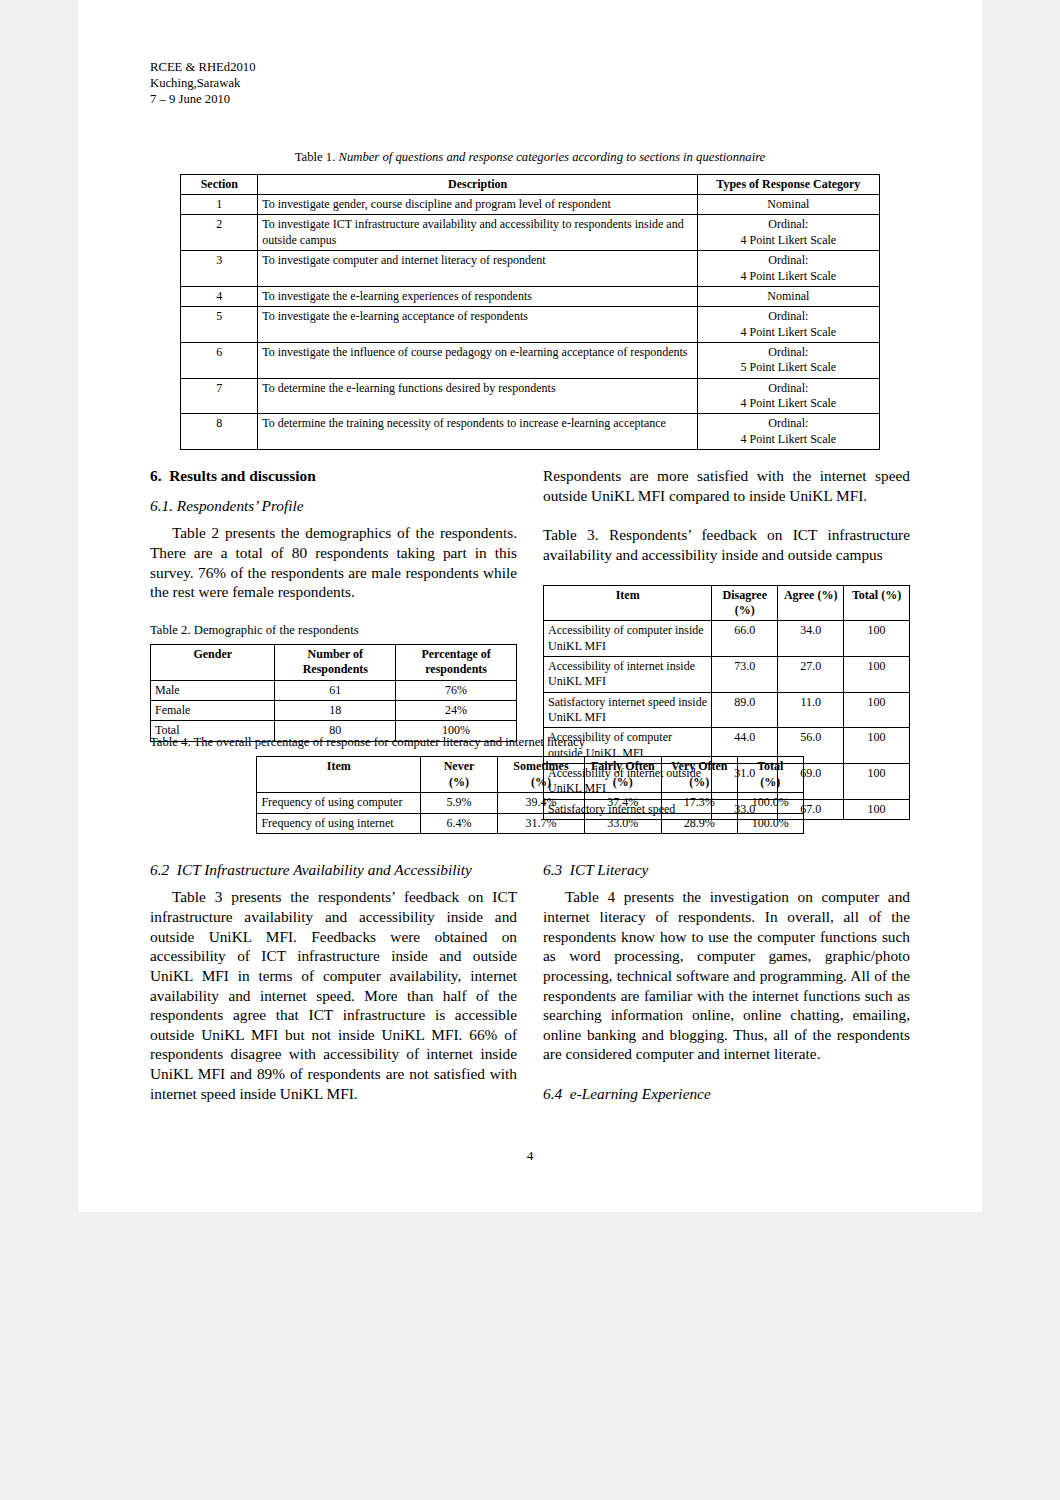RCEE & RHEd2010
Kuching,Sarawak
7 – 9 June 2010
Table 1. Number of questions and response categories according to sections in questionnaire
| Section | Description | Types of Response Category |
| --- | --- | --- |
| 1 | To investigate gender, course discipline and program level of respondent | Nominal |
| 2 | To investigate ICT infrastructure availability and accessibility to respondents inside and outside campus | Ordinal: 4 Point Likert Scale |
| 3 | To investigate computer and internet literacy of respondent | Ordinal: 4 Point Likert Scale |
| 4 | To investigate the e-learning experiences of respondents | Nominal |
| 5 | To investigate the e-learning acceptance of respondents | Ordinal: 4 Point Likert Scale |
| 6 | To investigate the influence of course pedagogy on e-learning acceptance of respondents | Ordinal: 5 Point Likert Scale |
| 7 | To determine the e-learning functions desired by respondents | Ordinal: 4 Point Likert Scale |
| 8 | To determine the training necessity of respondents to increase e-learning acceptance | Ordinal: 4 Point Likert Scale |
6. Results and discussion
6.1. Respondents’ Profile
Table 2 presents the demographics of the respondents. There are a total of 80 respondents taking part in this survey. 76% of the respondents are male respondents while the rest were female respondents.
Table 2. Demographic of the respondents
| Gender | Number of Respondents | Percentage of respondents |
| --- | --- | --- |
| Male | 61 | 76% |
| Female | 18 | 24% |
| Total | 80 | 100% |
Respondents are more satisfied with the internet speed outside UniKL MFI compared to inside UniKL MFI.
Table 3. Respondents’ feedback on ICT infrastructure availability and accessibility inside and outside campus
| Item | Disagree (%) | Agree (%) | Total (%) |
| --- | --- | --- | --- |
| Accessibility of computer inside UniKL MFI | 66.0 | 34.0 | 100 |
| Accessibility of internet inside UniKL MFI | 73.0 | 27.0 | 100 |
| Satisfactory internet speed inside UniKL MFI | 89.0 | 11.0 | 100 |
| Accessibility of computer outside UniKL MFI | 44.0 | 56.0 | 100 |
| Accessibility of internet outside UniKL MFI | 31.0 | 69.0 | 100 |
| Satisfactory internet speed | 33.0 | 67.0 | 100 |
Table 4. The overall percentage of response for computer literacy and internet literacy
| Item | Never (%) | Sometimes (%) | Fairly Often (%) | Very Often (%) | Total (%) |
| --- | --- | --- | --- | --- | --- |
| Frequency of using computer | 5.9% | 39.4% | 37.4% | 17.3% | 100.0% |
| Frequency of using internet | 6.4% | 31.7% | 33.0% | 28.9% | 100.0% |
6.2 ICT Infrastructure Availability and Accessibility
Table 3 presents the respondents’ feedback on ICT infrastructure availability and accessibility inside and outside UniKL MFI. Feedbacks were obtained on accessibility of ICT infrastructure inside and outside UniKL MFI in terms of computer availability, internet availability and internet speed. More than half of the respondents agree that ICT infrastructure is accessible outside UniKL MFI but not inside UniKL MFI. 66% of respondents disagree with accessibility of internet inside UniKL MFI and 89% of respondents are not satisfied with internet speed inside UniKL MFI.
6.3 ICT Literacy
Table 4 presents the investigation on computer and internet literacy of respondents. In overall, all of the respondents know how to use the computer functions such as word processing, computer games, graphic/photo processing, technical software and programming. All of the respondents are familiar with the internet functions such as searching information online, online chatting, emailing, online banking and blogging. Thus, all of the respondents are considered computer and internet literate.
6.4 e-Learning Experience
4